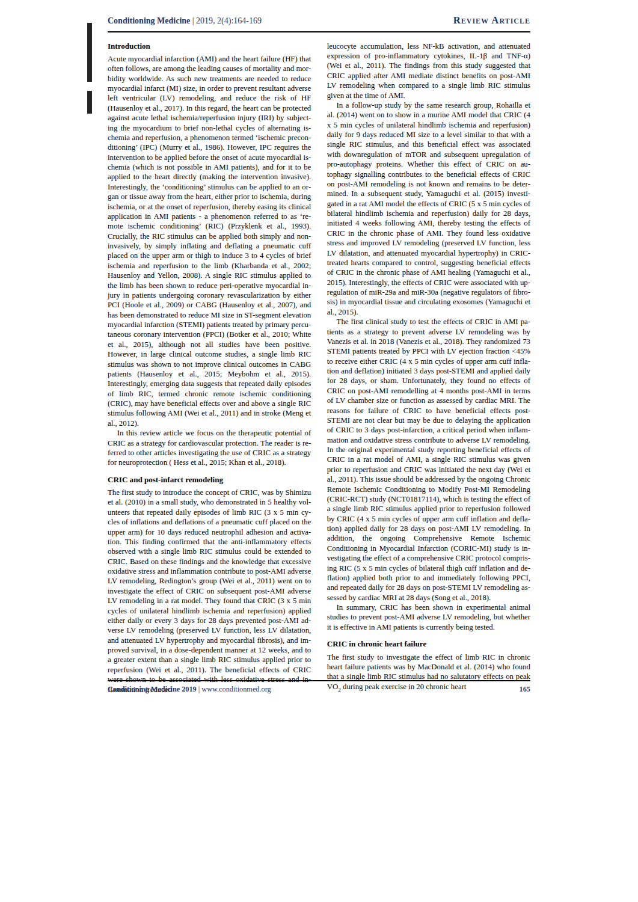Conditioning Medicine | 2019, 2(4):164-169
Review Article
Introduction
Acute myocardial infarction (AMI) and the heart failure (HF) that often follows, are among the leading causes of mortality and morbidity worldwide. As such new treatments are needed to reduce myocardial infarct (MI) size, in order to prevent resultant adverse left ventricular (LV) remodeling, and reduce the risk of HF (Hausenloy et al., 2017). In this regard, the heart can be protected against acute lethal ischemia/reperfusion injury (IRI) by subjecting the myocardium to brief non-lethal cycles of alternating ischemia and reperfusion, a phenomenon termed ‘ischemic preconditioning’ (IPC) (Murry et al., 1986). However, IPC requires the intervention to be applied before the onset of acute myocardial ischemia (which is not possible in AMI patients), and for it to be applied to the heart directly (making the intervention invasive). Interestingly, the ‘conditioning’ stimulus can be applied to an organ or tissue away from the heart, either prior to ischemia, during ischemia, or at the onset of reperfusion, thereby easing its clinical application in AMI patients - a phenomenon referred to as ‘remote ischemic conditioning’ (RIC) (Przyklenk et al., 1993). Crucially, the RIC stimulus can be applied both simply and non-invasively, by simply inflating and deflating a pneumatic cuff placed on the upper arm or thigh to induce 3 to 4 cycles of brief ischemia and reperfusion to the limb (Kharbanda et al., 2002; Hausenloy and Yellon, 2008). A single RIC stimulus applied to the limb has been shown to reduce peri-operative myocardial injury in patients undergoing coronary revascularization by either PCI (Hoole et al., 2009) or CABG (Hausenloy et al., 2007), and has been demonstrated to reduce MI size in ST-segment elevation myocardial infarction (STEMI) patients treated by primary percutaneous coronary intervention (PPCI) (Botker et al., 2010; White et al., 2015), although not all studies have been positive. However, in large clinical outcome studies, a single limb RIC stimulus was shown to not improve clinical outcomes in CABG patients (Hausenloy et al., 2015; Meybohm et al., 2015). Interestingly, emerging data suggests that repeated daily episodes of limb RIC, termed chronic remote ischemic conditioning (CRIC), may have beneficial effects over and above a single RIC stimulus following AMI (Wei et al., 2011) and in stroke (Meng et al., 2012).
In this review article we focus on the therapeutic potential of CRIC as a strategy for cardiovascular protection. The reader is referred to other articles investigating the use of CRIC as a strategy for neuroprotection ( Hess et al., 2015; Khan et al., 2018).
CRIC and post-infarct remodeling
The first study to introduce the concept of CRIC, was by Shimizu et al. (2010) in a small study, who demonstrated in 5 healthy volunteers that repeated daily episodes of limb RIC (3 x 5 min cycles of inflations and deflations of a pneumatic cuff placed on the upper arm) for 10 days reduced neutrophil adhesion and activation. This finding confirmed that the anti-inflammatory effects observed with a single limb RIC stimulus could be extended to CRIC. Based on these findings and the knowledge that excessive oxidative stress and inflammation contribute to post-AMI adverse LV remodeling, Redington’s group (Wei et al., 2011) went on to investigate the effect of CRIC on subsequent post-AMI adverse LV remodeling in a rat model. They found that CRIC (3 x 5 min cycles of unilateral hindlimb ischemia and reperfusion) applied either daily or every 3 days for 28 days prevented post-AMI adverse LV remodeling (preserved LV function, less LV dilatation, and attenuated LV hypertrophy and myocardial fibrosis), and improved survival, in a dose-dependent manner at 12 weeks, and to a greater extent than a single limb RIC stimulus applied prior to reperfusion (Wei et al., 2011). The beneficial effects of CRIC were shown to be associated with less oxidative stress and inflammation (reduced
leucocyte accumulation, less NF-kB activation, and attenuated expression of pro-inflammatory cytokines, IL-1β and TNF-α) (Wei et al., 2011). The findings from this study suggested that CRIC applied after AMI mediate distinct benefits on post-AMI LV remodeling when compared to a single limb RIC stimulus given at the time of AMI.
In a follow-up study by the same research group, Rohailla et al. (2014) went on to show in a murine AMI model that CRIC (4 x 5 min cycles of unilateral hindlimb ischemia and reperfusion) daily for 9 days reduced MI size to a level similar to that with a single RIC stimulus, and this beneficial effect was associated with downregulation of mTOR and subsequent upregulation of pro-autophagy proteins. Whether this effect of CRIC on autophagy signalling contributes to the beneficial effects of CRIC on post-AMI remodeling is not known and remains to be determined. In a subsequent study, Yamaguchi et al. (2015) investigated in a rat AMI model the effects of CRIC (5 x 5 min cycles of bilateral hindlimb ischemia and reperfusion) daily for 28 days, initiated 4 weeks following AMI, thereby testing the effects of CRIC in the chronic phase of AMI. They found less oxidative stress and improved LV remodeling (preserved LV function, less LV dilatation, and attenuated myocardial hypertrophy) in CRIC-treated hearts compared to control, suggesting beneficial effects of CRIC in the chronic phase of AMI healing (Yamaguchi et al., 2015). Interestingly, the effects of CRIC were associated with upregulation of miR-29a and miR-30a (negative regulators of fibrosis) in myocardial tissue and circulating exosomes (Yamaguchi et al., 2015).
The first clinical study to test the effects of CRIC in AMI patients as a strategy to prevent adverse LV remodeling was by Vanezis et al. in 2018 (Vanezis et al., 2018). They randomized 73 STEMI patients treated by PPCI with LV ejection fraction <45% to receive either CRIC (4 x 5 min cycles of upper arm cuff inflation and deflation) initiated 3 days post-STEMI and applied daily for 28 days, or sham. Unfortunately, they found no effects of CRIC on post-AMI remodelling at 4 months post-AMI in terms of LV chamber size or function as assessed by cardiac MRI. The reasons for failure of CRIC to have beneficial effects post-STEMI are not clear but may be due to delaying the application of CRIC to 3 days post-infarction, a critical period when inflammation and oxidative stress contribute to adverse LV remodeling. In the original experimental study reporting beneficial effects of CRIC in a rat model of AMI, a single RIC stimulus was given prior to reperfusion and CRIC was initiated the next day (Wei et al., 2011). This issue should be addressed by the ongoing Chronic Remote Ischemic Conditioning to Modify Post-MI Remodeling (CRIC-RCT) study (NCT01817114), which is testing the effect of a single limb RIC stimulus applied prior to reperfusion followed by CRIC (4 x 5 min cycles of upper arm cuff inflation and deflation) applied daily for 28 days on post-AMI LV remodeling. In addition, the ongoing Comprehensive Remote Ischemic Conditioning in Myocardial Infarction (CORIC-MI) study is investigating the effect of a comprehensive CRIC protocol comprising RIC (5 x 5 min cycles of bilateral thigh cuff inflation and deflation) applied both prior to and immediately following PPCI, and repeated daily for 28 days on post-STEMI LV remodeling assessed by cardiac MRI at 28 days (Song et al., 2018).
In summary, CRIC has been shown in experimental animal studies to prevent post-AMI adverse LV remodeling, but whether it is effective in AMI patients is currently being tested.
CRIC in chronic heart failure
The first study to investigate the effect of limb RIC in chronic heart failure patients was by MacDonald et al. (2014) who found that a single limb RIC stimulus had no salutatory effects on peak VO2 during peak exercise in 20 chronic heart
Conditioning Medicine 2019 | www.conditionmed.org
165